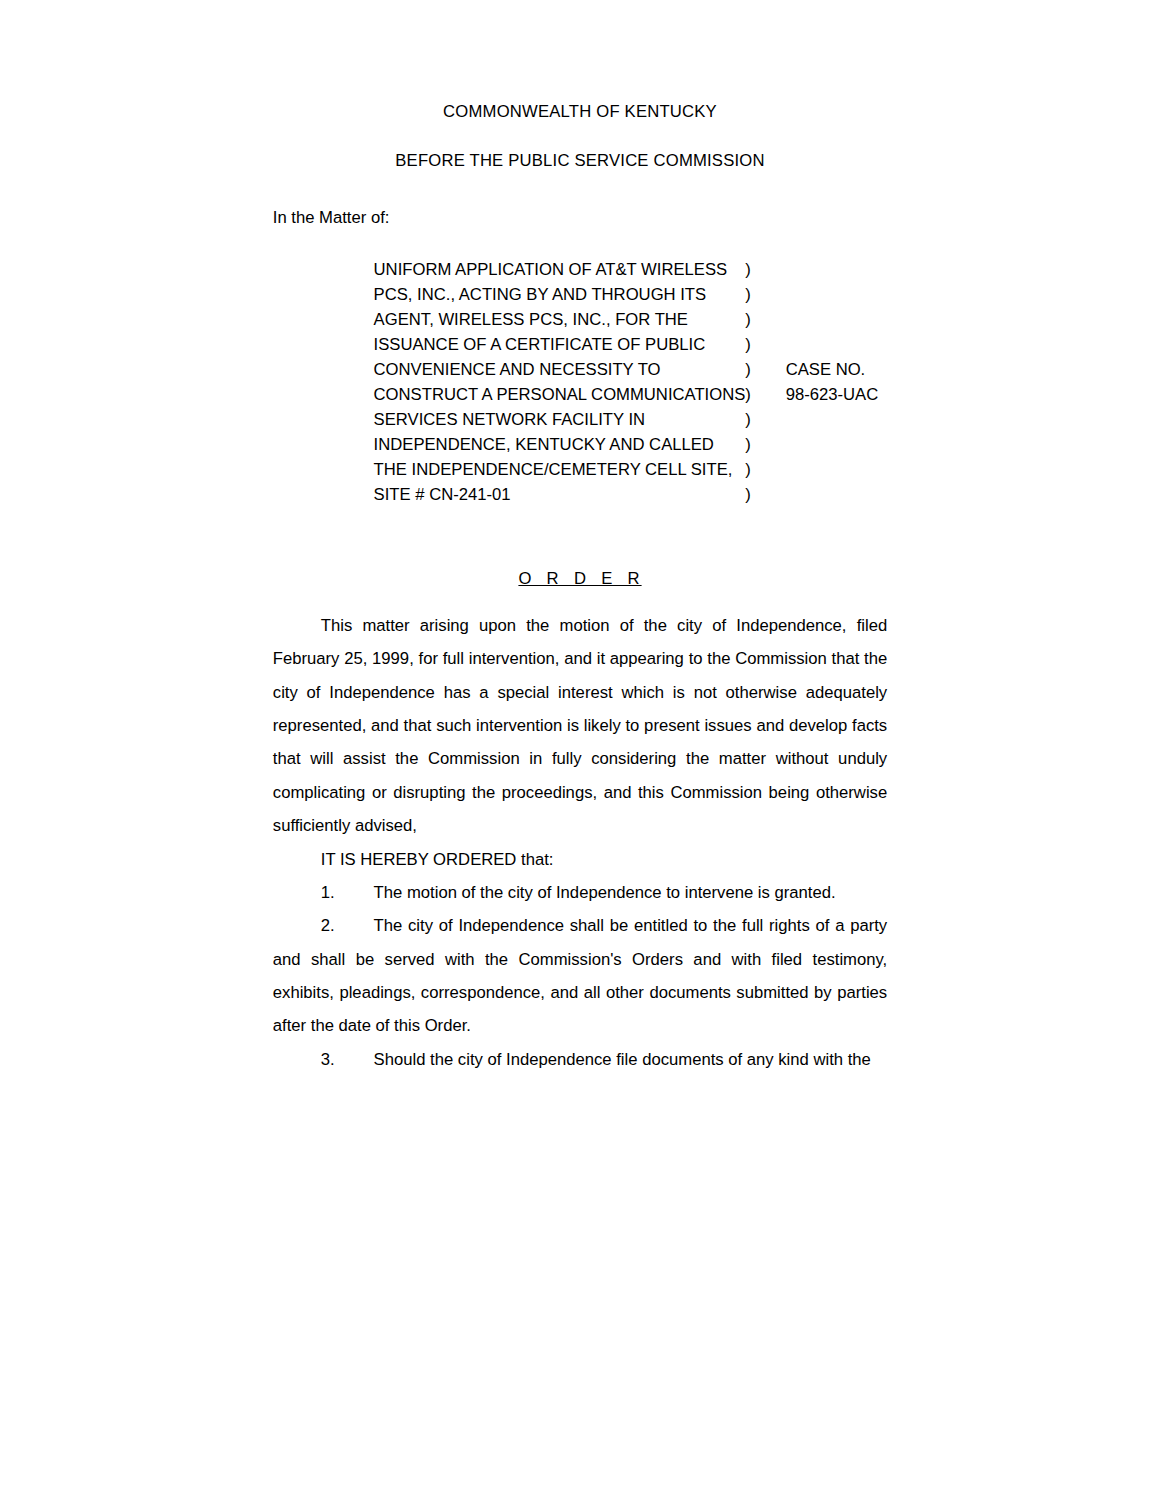COMMONWEALTH OF KENTUCKY
BEFORE THE PUBLIC SERVICE COMMISSION
In the Matter of:
| UNIFORM APPLICATION OF AT&T WIRELESS | ) | |
| PCS, INC., ACTING BY AND THROUGH ITS | ) | |
| AGENT, WIRELESS PCS, INC., FOR THE | ) | |
| ISSUANCE OF A CERTIFICATE OF PUBLIC | ) | |
| CONVENIENCE AND NECESSITY TO | ) | CASE NO. |
| CONSTRUCT A PERSONAL COMMUNICATIONS | ) | 98-623-UAC |
| SERVICES NETWORK FACILITY IN | ) | |
| INDEPENDENCE, KENTUCKY AND CALLED | ) | |
| THE INDEPENDENCE/CEMETERY CELL SITE, | ) | |
| SITE # CN-241-01 | ) | |
O R D E R
This matter arising upon the motion of the city of Independence, filed February 25, 1999, for full intervention, and it appearing to the Commission that the city of Independence has a special interest which is not otherwise adequately represented, and that such intervention is likely to present issues and develop facts that will assist the Commission in fully considering the matter without unduly complicating or disrupting the proceedings, and this Commission being otherwise sufficiently advised,
IT IS HEREBY ORDERED that:
1. The motion of the city of Independence to intervene is granted.
2. The city of Independence shall be entitled to the full rights of a party and shall be served with the Commission's Orders and with filed testimony, exhibits, pleadings, correspondence, and all other documents submitted by parties after the date of this Order.
3. Should the city of Independence file documents of any kind with the